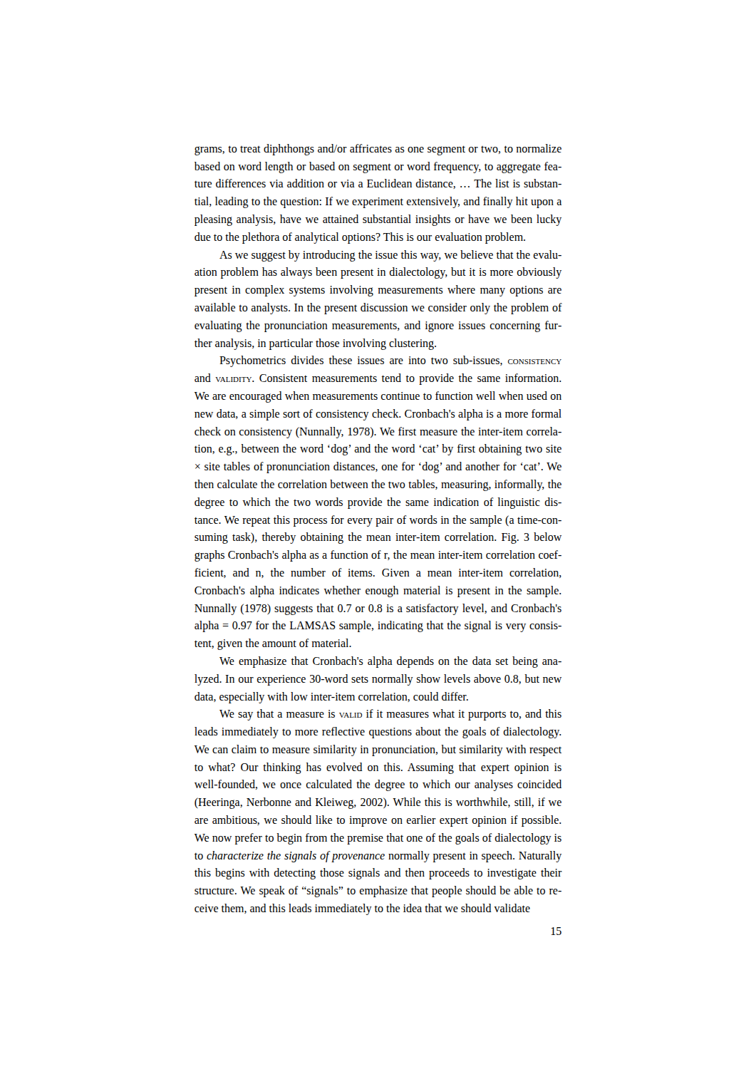grams, to treat diphthongs and/or affricates as one segment or two, to normalize based on word length or based on segment or word frequency, to aggregate feature differences via addition or via a Euclidean distance, … The list is substantial, leading to the question: If we experiment extensively, and finally hit upon a pleasing analysis, have we attained substantial insights or have we been lucky due to the plethora of analytical options? This is our evaluation problem.
As we suggest by introducing the issue this way, we believe that the evaluation problem has always been present in dialectology, but it is more obviously present in complex systems involving measurements where many options are available to analysts. In the present discussion we consider only the problem of evaluating the pronunciation measurements, and ignore issues concerning further analysis, in particular those involving clustering.
Psychometrics divides these issues are into two sub-issues, consistency and validity. Consistent measurements tend to provide the same information. We are encouraged when measurements continue to function well when used on new data, a simple sort of consistency check. Cronbach's alpha is a more formal check on consistency (Nunnally, 1978). We first measure the inter-item correlation, e.g., between the word ‘dog’ and the word ‘cat’ by first obtaining two site × site tables of pronunciation distances, one for ‘dog’ and another for ‘cat’. We then calculate the correlation between the two tables, measuring, informally, the degree to which the two words provide the same indication of linguistic distance. We repeat this process for every pair of words in the sample (a time-consuming task), thereby obtaining the mean inter-item correlation. Fig. 3 below graphs Cronbach's alpha as a function of r, the mean inter-item correlation coefficient, and n, the number of items. Given a mean inter-item correlation, Cronbach's alpha indicates whether enough material is present in the sample. Nunnally (1978) suggests that 0.7 or 0.8 is a satisfactory level, and Cronbach's alpha = 0.97 for the LAMSAS sample, indicating that the signal is very consistent, given the amount of material.
We emphasize that Cronbach's alpha depends on the data set being analyzed. In our experience 30-word sets normally show levels above 0.8, but new data, especially with low inter-item correlation, could differ.
We say that a measure is valid if it measures what it purports to, and this leads immediately to more reflective questions about the goals of dialectology. We can claim to measure similarity in pronunciation, but similarity with respect to what? Our thinking has evolved on this. Assuming that expert opinion is well-founded, we once calculated the degree to which our analyses coincided (Heeringa, Nerbonne and Kleiweg, 2002). While this is worthwhile, still, if we are ambitious, we should like to improve on earlier expert opinion if possible. We now prefer to begin from the premise that one of the goals of dialectology is to characterize the signals of provenance normally present in speech. Naturally this begins with detecting those signals and then proceeds to investigate their structure. We speak of “signals” to emphasize that people should be able to receive them, and this leads immediately to the idea that we should validate
15